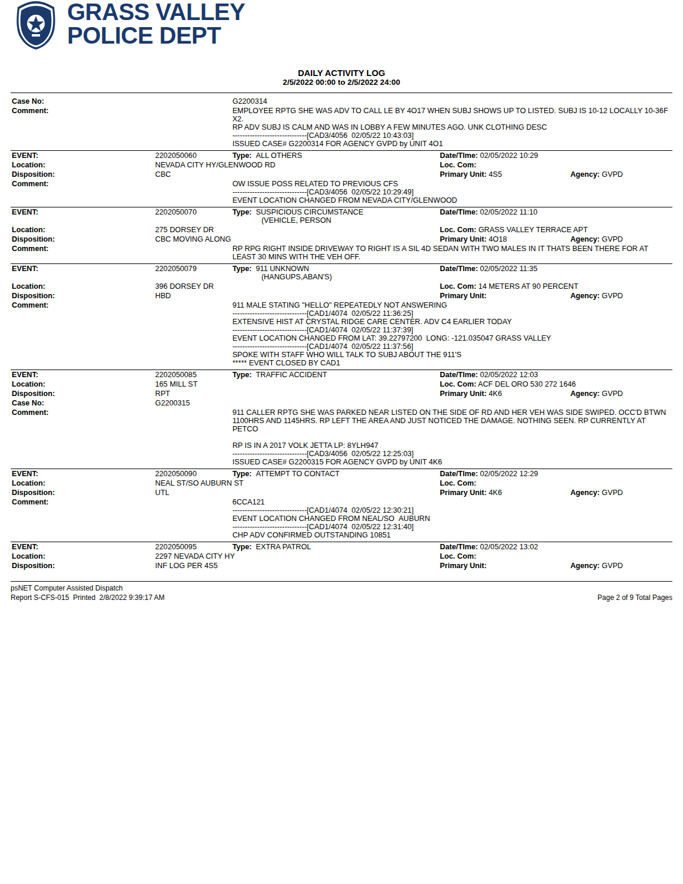GRASS VALLEY
POLICE DEPT
DAILY ACTIVITY LOG
2/5/2022 00:00 to 2/5/2022 24:00
| Case No: | | G2200314 |
| Comment: | | EMPLOYEE RPTG SHE WAS ADV TO CALL LE BY 4O17 WHEN SUBJ SHOWS UP TO LISTED. SUBJ IS 10-12 LOCALLY 10-36F X2. RP ADV SUBJ IS CALM AND WAS IN LOBBY A FEW MINUTES AGO. UNK CLOTHING DESC ------------------------------[CAD3/4056 02/05/22 10:43:03] ISSUED CASE# G2200314 FOR AGENCY GVPD by UNIT 4O1 |
| EVENT: | 2202050060 | Type: ALL OTHERS | Date/TIme: 02/05/2022 10:29 |
| Location: | NEVADA CITY HY/GLENWOOD RD | Loc. Com: |
| Disposition: | CBC | Primary Unit: 4S5 | Agency: GVPD |
| Comment: | | OW ISSUE POSS RELATED TO PREVIOUS CFS ------------------------------[CAD3/4056 02/05/22 10:29:49] EVENT LOCATION CHANGED FROM NEVADA CITY/GLENWOOD |
| EVENT: | 2202050070 | Type: SUSPICIOUS CIRCUMSTANCE (VEHICLE, PERSON | Date/TIme: 02/05/2022 11:10 |
| Location: | 275 DORSEY DR | Loc. Com: GRASS VALLEY TERRACE APT |
| Disposition: | CBC MOVING ALONG | Primary Unit: 4O18 | Agency: GVPD |
| Comment: | | RP RPG RIGHT INSIDE DRIVEWAY TO RIGHT IS A SIL 4D SEDAN WITH TWO MALES IN IT THATS BEEN THERE FOR AT LEAST 30 MINS WITH THE VEH OFF. |
| EVENT: | 2202050079 | Type: 911 UNKNOWN (HANGUPS,ABAN'S) | Date/TIme: 02/05/2022 11:35 |
| Location: | 396 DORSEY DR | Loc. Com: 14 METERS AT 90 PERCENT |
| Disposition: | HBD | Primary Unit: | Agency: GVPD |
| Comment: | | 911 MALE STATING "HELLO" REPEATEDLY NOT ANSWERING ------------------------------[CAD1/4074 02/05/22 11:36:25] EXTENSIVE HIST AT CRYSTAL RIDGE CARE CENTER. ADV C4 EARLIER TODAY ------------------------------[CAD1/4074 02/05/22 11:37:39] EVENT LOCATION CHANGED FROM LAT: 39.22797200 LONG: -121.035047 GRASS VALLEY ------------------------------[CAD1/4074 02/05/22 11:37:56] SPOKE WITH STAFF WHO WILL TALK TO SUBJ ABOUT THE 911'S ***** EVENT CLOSED BY CAD1 |
| EVENT: | 2202050085 | Type: TRAFFIC ACCIDENT | Date/TIme: 02/05/2022 12:03 |
| Location: | 165 MILL ST | Loc. Com: ACF DEL ORO 530 272 1646 |
| Disposition: | RPT | Primary Unit: 4K6 | Agency: GVPD |
| Case No: | G2200315 |
| Comment: | | 911 CALLER RPTG SHE WAS PARKED NEAR LISTED ON THE SIDE OF RD AND HER VEH WAS SIDE SWIPED. OCC'D BTWN 1100HRS AND 1145HRS. RP LEFT THE AREA AND JUST NOTICED THE DAMAGE. NOTHING SEEN. RP CURRENTLY AT PETCO RP IS IN A 2017 VOLK JETTA LP: 8YLH947 ------------------------------[CAD3/4056 02/05/22 12:25:03] ISSUED CASE# G2200315 FOR AGENCY GVPD by UNIT 4K6 |
| EVENT: | 2202050090 | Type: ATTEMPT TO CONTACT | Date/TIme: 02/05/2022 12:29 |
| Location: | NEAL ST/SO AUBURN ST | Loc. Com: |
| Disposition: | UTL | Primary Unit: 4K6 | Agency: GVPD |
| Comment: | | 6CCA121 ------------------------------[CAD1/4074 02/05/22 12:30:21] EVENT LOCATION CHANGED FROM NEAL/SO AUBURN ------------------------------[CAD1/4074 02/05/22 12:31:40] CHP ADV CONFIRMED OUTSTANDING 10851 |
| EVENT: | 2202050095 | Type: EXTRA PATROL | Date/TIme: 02/05/2022 13:02 |
| Location: | 2297 NEVADA CITY HY | Loc. Com: |
| Disposition: | INF LOG PER 4S5 | Primary Unit: | Agency: GVPD |
psNET Computer Assisted Dispatch
Report S-CFS-015 Printed 2/8/2022 9:39:17 AM
Page 2 of 9 Total Pages